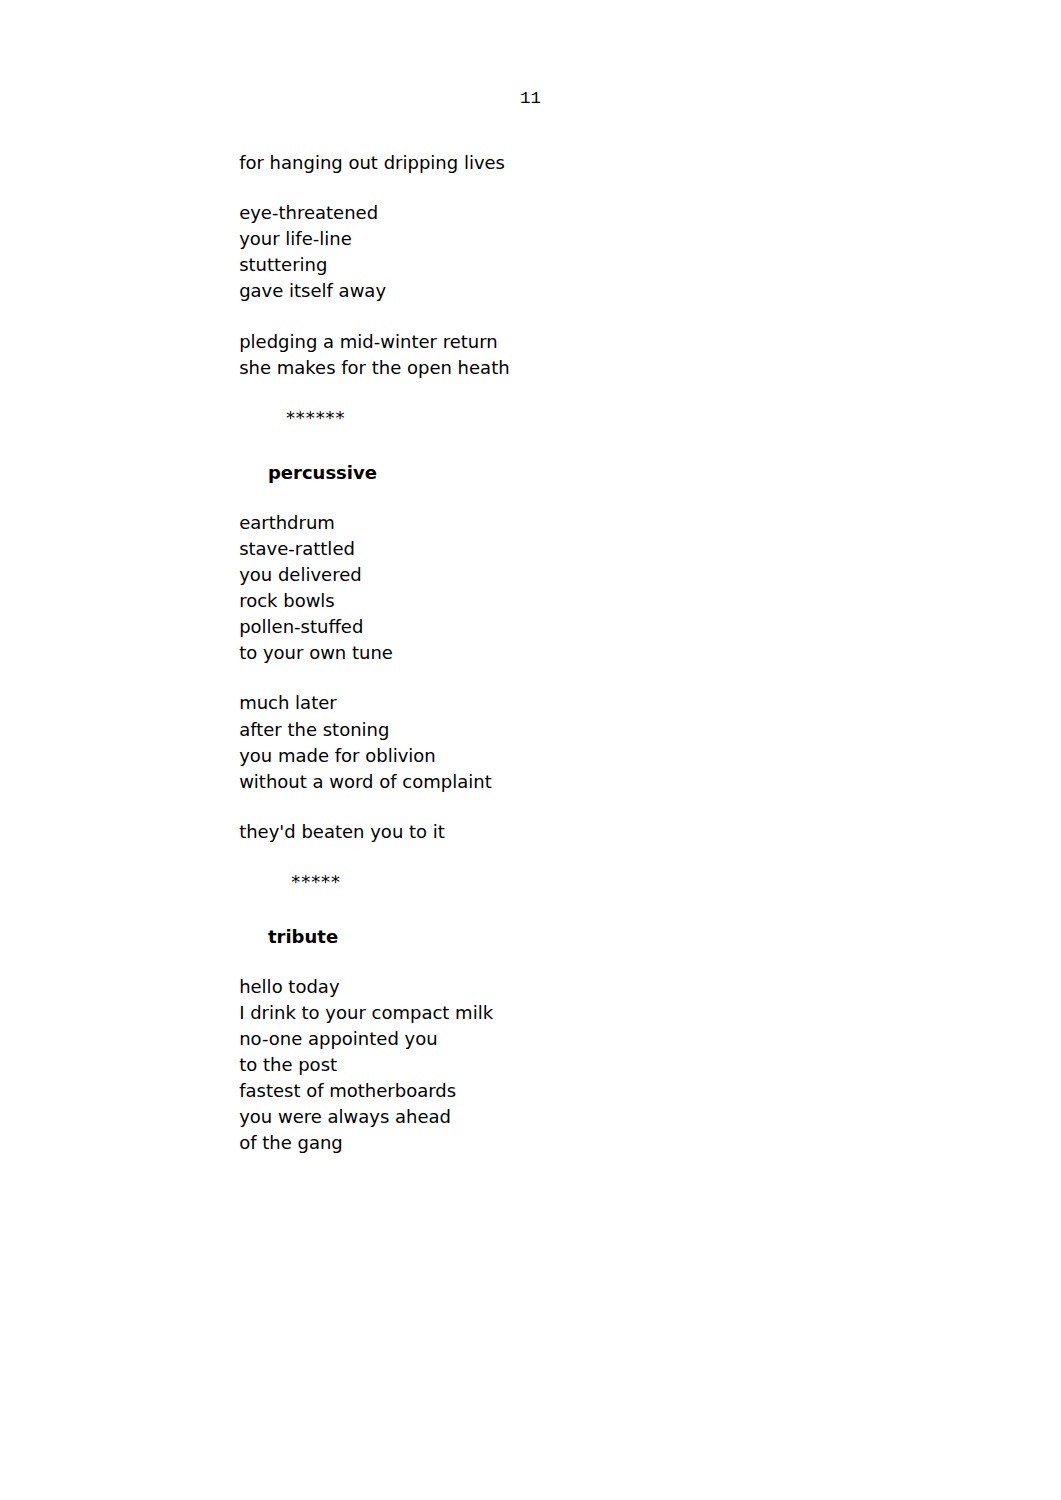11
for hanging out dripping lives
eye-threatened your life-line stuttering gave itself away
pledging a mid-winter return she makes for the open heath
******
percussive
earthdrum stave-rattled you delivered rock bowls pollen-stuffed to your own tune
much later after the stoning you made for oblivion without a word of complaint
they'd beaten you to it
*****
tribute
hello today I drink to your compact milk no-one appointed you to the post fastest of motherboards you were always ahead of the gang